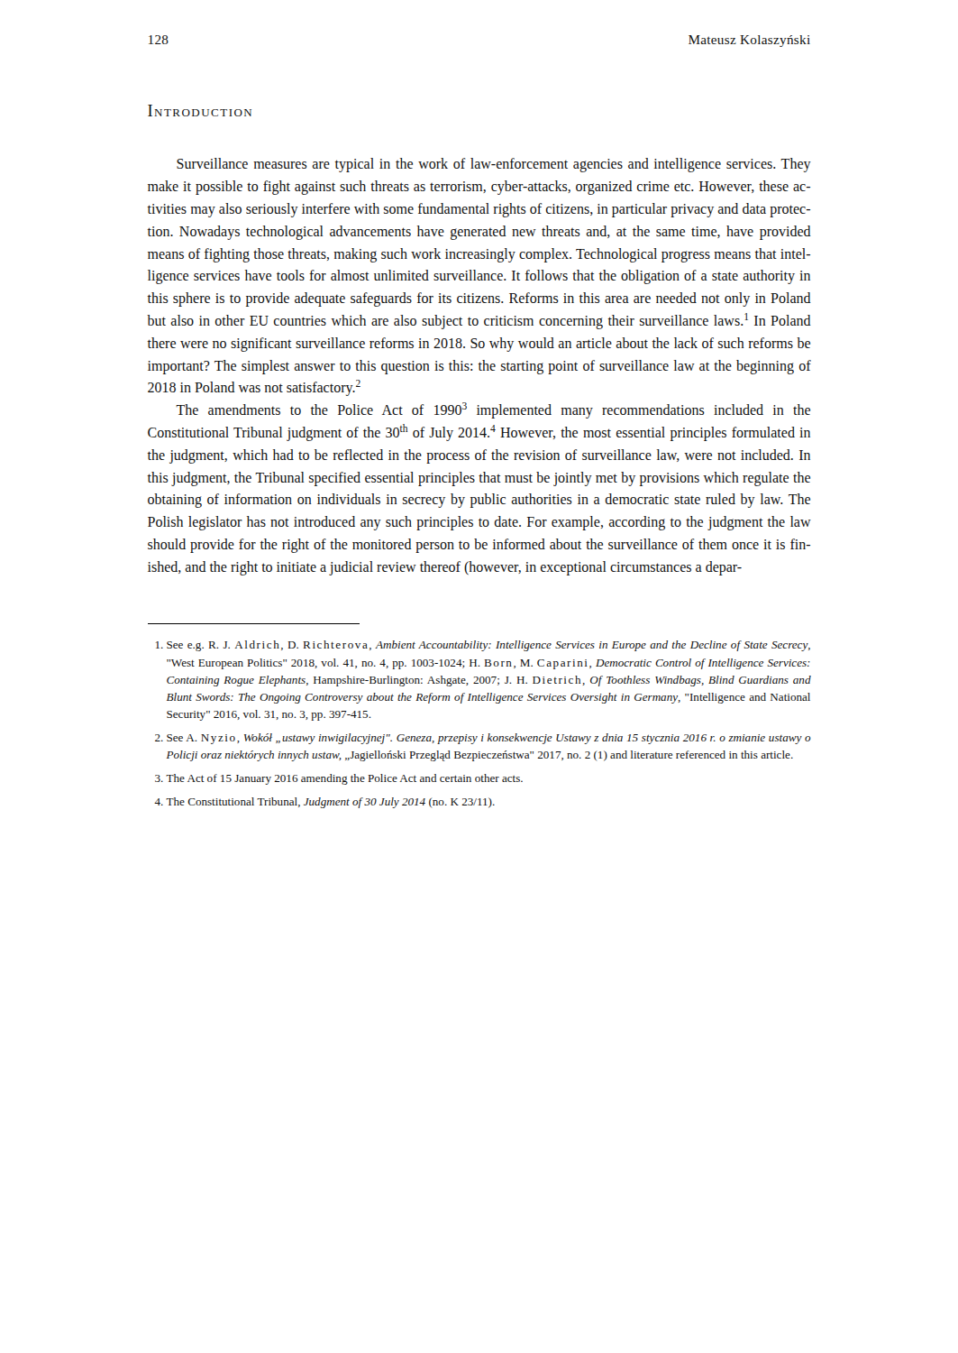128 Mateusz Kolaszyński
Introduction
Surveillance measures are typical in the work of law-enforcement agencies and intelligence services. They make it possible to fight against such threats as terrorism, cyber-attacks, organized crime etc. However, these activities may also seriously interfere with some fundamental rights of citizens, in particular privacy and data protection. Nowadays technological advancements have generated new threats and, at the same time, have provided means of fighting those threats, making such work increasingly complex. Technological progress means that intelligence services have tools for almost unlimited surveillance. It follows that the obligation of a state authority in this sphere is to provide adequate safeguards for its citizens. Reforms in this area are needed not only in Poland but also in other EU countries which are also subject to criticism concerning their surveillance laws.1 In Poland there were no significant surveillance reforms in 2018. So why would an article about the lack of such reforms be important? The simplest answer to this question is this: the starting point of surveillance law at the beginning of 2018 in Poland was not satisfactory.2
The amendments to the Police Act of 19903 implemented many recommendations included in the Constitutional Tribunal judgment of the 30th of July 2014.4 However, the most essential principles formulated in the judgment, which had to be reflected in the process of the revision of surveillance law, were not included. In this judgment, the Tribunal specified essential principles that must be jointly met by provisions which regulate the obtaining of information on individuals in secrecy by public authorities in a democratic state ruled by law. The Polish legislator has not introduced any such principles to date. For example, according to the judgment the law should provide for the right of the monitored person to be informed about the surveillance of them once it is finished, and the right to initiate a judicial review thereof (however, in exceptional circumstances a depar-
See e.g. R. J. Aldrich, D. Richterova, Ambient Accountability: Intelligence Services in Europe and the Decline of State Secrecy, "West European Politics" 2018, vol. 41, no. 4, pp. 1003-1024; H. Born, M. Caparini, Democratic Control of Intelligence Services: Containing Rogue Elephants, Hampshire-Burlington: Ashgate, 2007; J. H. Dietrich, Of Toothless Windbags, Blind Guardians and Blunt Swords: The Ongoing Controversy about the Reform of Intelligence Services Oversight in Germany, "Intelligence and National Security" 2016, vol. 31, no. 3, pp. 397-415.
See A. Nyzio, Wokół „ustawy inwigilacyjnej". Geneza, przepisy i konsekwencje Ustawy z dnia 15 stycznia 2016 r. o zmianie ustawy o Policji oraz niektórych innych ustaw, „Jagielloński Przegląd Bezpieczeństwa" 2017, no. 2 (1) and literature referenced in this article.
The Act of 15 January 2016 amending the Police Act and certain other acts.
The Constitutional Tribunal, Judgment of 30 July 2014 (no. K 23/11).